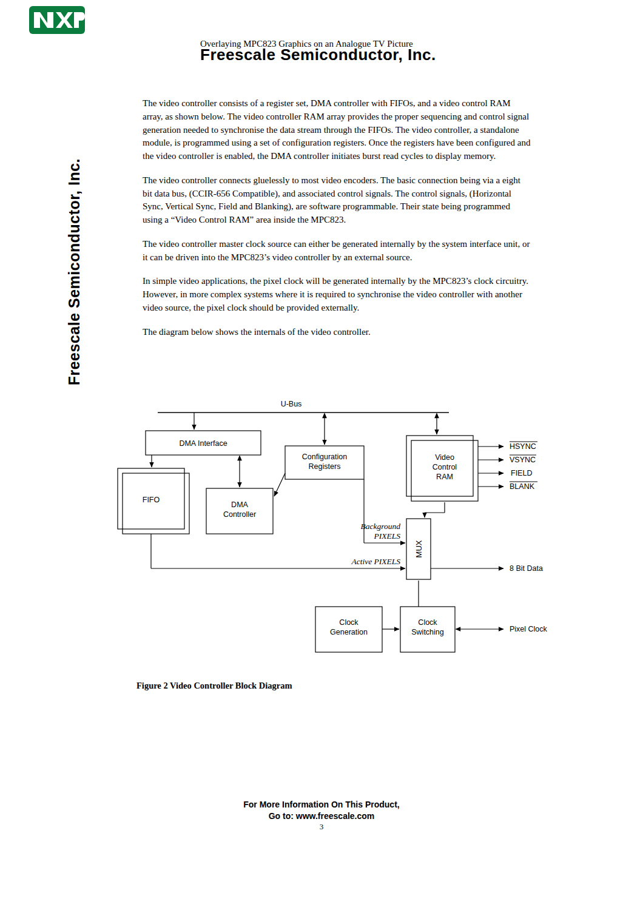Overlaying MPC823 Graphics on an Analogue TV Picture
Freescale Semiconductor, Inc.
Freescale Semiconductor, Inc.
The video controller consists of a register set, DMA controller with FIFOs, and a video control RAM array, as shown below. The video controller RAM array provides the proper sequencing and control signal generation needed to synchronise the data stream through the FIFOs. The video controller, a standalone module, is programmed using a set of configuration registers. Once the registers have been configured and the video controller is enabled, the DMA controller initiates burst read cycles to display memory.
The video controller connects gluelessly to most video encoders. The basic connection being via a eight bit data bus, (CCIR-656 Compatible), and associated control signals. The control signals, (Horizontal Sync, Vertical Sync, Field and Blanking), are software programmable. Their state being programmed using a “Video Control RAM” area inside the MPC823.
The video controller master clock source can either be generated internally by the system interface unit, or it can be driven into the MPC823’s video controller by an external source.
In simple video applications, the pixel clock will be generated internally by the MPC823’s clock circuitry. However, in more complex systems where it is required to synchronise the video controller with another video source, the pixel clock should be provided externally.
The diagram below shows the internals of the video controller.
U-Bus DMA Interface FIFO DMA Controller Configuration Registers Video Control RAM HSYNC VSYNC FIELD BLANK MUX Background PIXELS Active PIXELS 8 Bit Data Clock Generation Clock Switching Pixel Clock
Figure 2 Video Controller Block Diagram
For More Information On This Product,
Go to: www.freescale.com
3